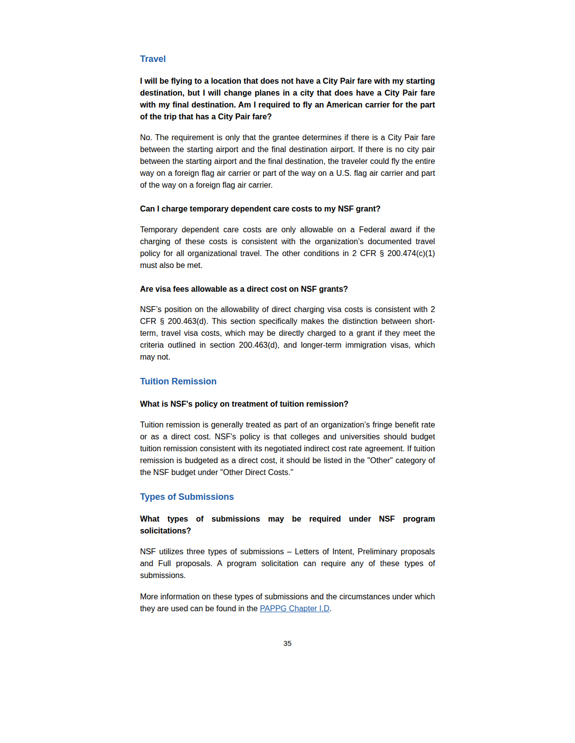Travel
I will be flying to a location that does not have a City Pair fare with my starting destination, but I will change planes in a city that does have a City Pair fare with my final destination. Am I required to fly an American carrier for the part of the trip that has a City Pair fare?
No. The requirement is only that the grantee determines if there is a City Pair fare between the starting airport and the final destination airport. If there is no city pair between the starting airport and the final destination, the traveler could fly the entire way on a foreign flag air carrier or part of the way on a U.S. flag air carrier and part of the way on a foreign flag air carrier.
Can I charge temporary dependent care costs to my NSF grant?
Temporary dependent care costs are only allowable on a Federal award if the charging of these costs is consistent with the organization’s documented travel policy for all organizational travel. The other conditions in 2 CFR § 200.474(c)(1) must also be met.
Are visa fees allowable as a direct cost on NSF grants?
NSF’s position on the allowability of direct charging visa costs is consistent with 2 CFR § 200.463(d). This section specifically makes the distinction between short-term, travel visa costs, which may be directly charged to a grant if they meet the criteria outlined in section 200.463(d), and longer-term immigration visas, which may not.
Tuition Remission
What is NSF's policy on treatment of tuition remission?
Tuition remission is generally treated as part of an organization’s fringe benefit rate or as a direct cost. NSF's policy is that colleges and universities should budget tuition remission consistent with its negotiated indirect cost rate agreement. If tuition remission is budgeted as a direct cost, it should be listed in the "Other" category of the NSF budget under "Other Direct Costs."
Types of Submissions
What types of submissions may be required under NSF program solicitations?
NSF utilizes three types of submissions – Letters of Intent, Preliminary proposals and Full proposals. A program solicitation can require any of these types of submissions.
More information on these types of submissions and the circumstances under which they are used can be found in the PAPPG Chapter I.D.
35